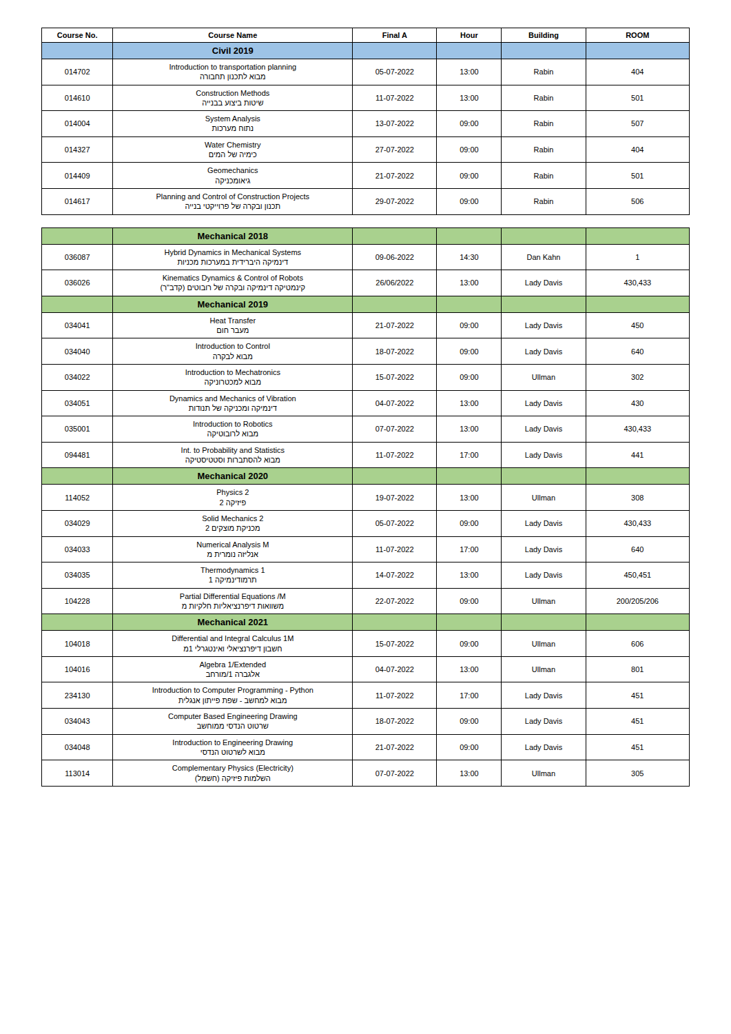| Course No. | Course Name | Final A | Hour | Building | ROOM |
| --- | --- | --- | --- | --- | --- |
| | Civil 2019 | | | | |
| 014702 | Introduction to transportation planning מבוא לתכנון תחבורה | 05-07-2022 | 13:00 | Rabin | 404 |
| 014610 | Construction Methods שיטות ביצוע בבנייה | 11-07-2022 | 13:00 | Rabin | 501 |
| 014004 | System Analysis נתוח מערכות | 13-07-2022 | 09:00 | Rabin | 507 |
| 014327 | Water Chemistry כימיה של המים | 27-07-2022 | 09:00 | Rabin | 404 |
| 014409 | Geomechanics גיאומכניקה | 21-07-2022 | 09:00 | Rabin | 501 |
| 014617 | Planning and Control of Construction Projects תכנון ובקרה של פרוייקטי בנייה | 29-07-2022 | 09:00 | Rabin | 506 |
| | Mechanical 2018 | | | | |
| 036087 | Hybrid Dynamics in Mechanical Systems דינמיקה היברידית במערכות מכניות | 09-06-2022 | 14:30 | Dan Kahn | 1 |
| 036026 | Kinematics Dynamics & Control of Robots קינמטיקה דינמיקה ובקרה של רובוטים (קדב"ר) | 26/06/2022 | 13:00 | Lady Davis | 430,433 |
| | Mechanical 2019 | | | | |
| 034041 | Heat Transfer מעבר חום | 21-07-2022 | 09:00 | Lady Davis | 450 |
| 034040 | Introduction to Control מבוא לבקרה | 18-07-2022 | 09:00 | Lady Davis | 640 |
| 034022 | Introduction to Mechatronics מבוא למכטרוניקה | 15-07-2022 | 09:00 | Ullman | 302 |
| 034051 | Dynamics and Mechanics of Vibration דינמיקה ומכניקה של תנודות | 04-07-2022 | 13:00 | Lady Davis | 430 |
| 035001 | Introduction to Robotics מבוא לרובוטיקה | 07-07-2022 | 13:00 | Lady Davis | 430,433 |
| 094481 | Int. to Probability and Statistics מבוא להסתברות וסטטיסטיקה | 11-07-2022 | 17:00 | Lady Davis | 441 |
| | Mechanical 2020 | | | | |
| 114052 | Physics 2 פיזיקה 2 | 19-07-2022 | 13:00 | Ullman | 308 |
| 034029 | Solid Mechanics 2 מכניקת מוצקים 2 | 05-07-2022 | 09:00 | Lady Davis | 430,433 |
| 034033 | Numerical Analysis M אנליזה נומרית מ | 11-07-2022 | 17:00 | Lady Davis | 640 |
| 034035 | Thermodynamics 1 תרמודינמיקה 1 | 14-07-2022 | 13:00 | Lady Davis | 450,451 |
| 104228 | Partial Differential Equations /M משוואות דיפרנציאליות חלקיות מ | 22-07-2022 | 09:00 | Ullman | 200/205/206 |
| | Mechanical 2021 | | | | |
| 104018 | Differential and Integral Calculus 1M חשבון דיפרנציאלי ואינטגרלי 1מ | 15-07-2022 | 09:00 | Ullman | 606 |
| 104016 | Algebra 1/Extended אלגברה 1/מורחב | 04-07-2022 | 13:00 | Ullman | 801 |
| 234130 | Introduction to Computer Programming - Python מבוא למחשב - שפת פייתון אנגלית | 11-07-2022 | 17:00 | Lady Davis | 451 |
| 034043 | Computer Based Engineering Drawing שרטוט הנדסי ממוחשב | 18-07-2022 | 09:00 | Lady Davis | 451 |
| 034048 | Introduction to Engineering Drawing מבוא לשרטוט הנדסי | 21-07-2022 | 09:00 | Lady Davis | 451 |
| 113014 | Complementary Physics (Electricity) השלמות פיזיקה (חשמל) | 07-07-2022 | 13:00 | Ullman | 305 |